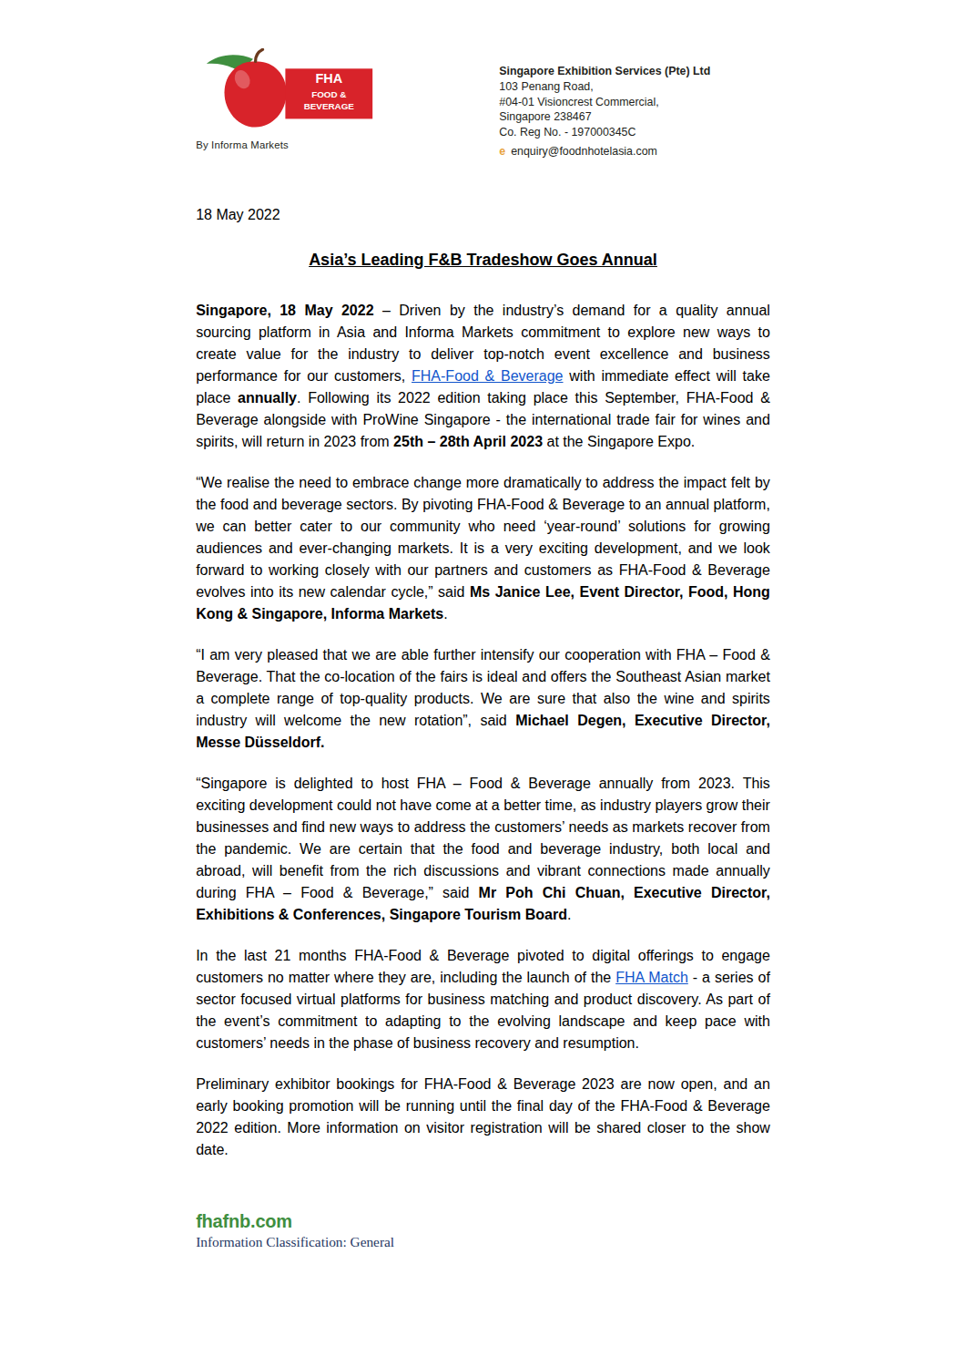FHA FOOD & BEVERAGE
By Informa Markets
Singapore Exhibition Services (Pte) Ltd
103 Penang Road,
#04-01 Visioncrest Commercial,
Singapore 238467
Co. Reg No. - 197000345C
eenquiry@foodnhotelasia.com
18 May 2022
Asia’s Leading F&B Tradeshow Goes Annual
Singapore, 18 May 2022 – Driven by the industry’s demand for a quality annual sourcing platform in Asia and Informa Markets commitment to explore new ways to create value for the industry to deliver top-notch event excellence and business performance for our customers, FHA-Food & Beverage with immediate effect will take place annually. Following its 2022 edition taking place this September, FHA-Food & Beverage alongside with ProWine Singapore - the international trade fair for wines and spirits, will return in 2023 from 25th – 28th April 2023 at the Singapore Expo.
“We realise the need to embrace change more dramatically to address the impact felt by the food and beverage sectors. By pivoting FHA-Food & Beverage to an annual platform, we can better cater to our community who need ‘year-round’ solutions for growing audiences and ever-changing markets. It is a very exciting development, and we look forward to working closely with our partners and customers as FHA-Food & Beverage evolves into its new calendar cycle,” said Ms Janice Lee, Event Director, Food, Hong Kong & Singapore, Informa Markets.
“I am very pleased that we are able further intensify our cooperation with FHA – Food & Beverage. That the co-location of the fairs is ideal and offers the Southeast Asian market a complete range of top-quality products. We are sure that also the wine and spirits industry will welcome the new rotation”, said Michael Degen, Executive Director, Messe Düsseldorf.
“Singapore is delighted to host FHA – Food & Beverage annually from 2023. This exciting development could not have come at a better time, as industry players grow their businesses and find new ways to address the customers’ needs as markets recover from the pandemic. We are certain that the food and beverage industry, both local and abroad, will benefit from the rich discussions and vibrant connections made annually during FHA – Food & Beverage,” said Mr Poh Chi Chuan, Executive Director, Exhibitions & Conferences, Singapore Tourism Board.
In the last 21 months FHA-Food & Beverage pivoted to digital offerings to engage customers no matter where they are, including the launch of the FHA Match - a series of sector focused virtual platforms for business matching and product discovery. As part of the event’s commitment to adapting to the evolving landscape and keep pace with customers’ needs in the phase of business recovery and resumption.
Preliminary exhibitor bookings for FHA-Food & Beverage 2023 are now open, and an early booking promotion will be running until the final day of the FHA-Food & Beverage 2022 edition. More information on visitor registration will be shared closer to the show date.
fhafnb.com
Information Classification: General